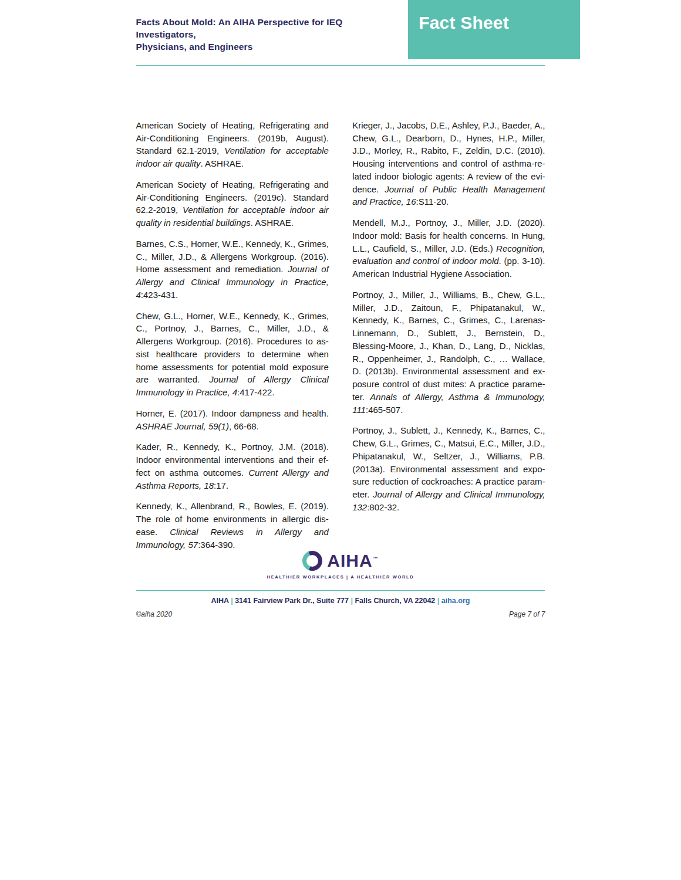Facts About Mold: An AIHA Perspective for IEQ Investigators,
Physicians, and Engineers
Fact Sheet
American Society of Heating, Refrigerating and Air-Conditioning Engineers. (2019b, August). Standard 62.1-2019, Ventilation for acceptable indoor air quality. ASHRAE.
American Society of Heating, Refrigerating and Air-Conditioning Engineers. (2019c). Standard 62.2-2019, Ventilation for acceptable indoor air quality in residential buildings. ASHRAE.
Barnes, C.S., Horner, W.E., Kennedy, K., Grimes, C., Miller, J.D., & Allergens Workgroup. (2016). Home assessment and remediation. Journal of Allergy and Clinical Immunology in Practice, 4:423-431.
Chew, G.L., Horner, W.E., Kennedy, K., Grimes, C., Portnoy, J., Barnes, C., Miller, J.D., & Allergens Workgroup. (2016). Procedures to assist healthcare providers to determine when home assessments for potential mold exposure are warranted. Journal of Allergy Clinical Immunology in Practice, 4:417-422.
Horner, E. (2017). Indoor dampness and health. ASHRAE Journal, 59(1), 66-68.
Kader, R., Kennedy, K., Portnoy, J.M. (2018). Indoor environmental interventions and their effect on asthma outcomes. Current Allergy and Asthma Reports, 18:17.
Kennedy, K., Allenbrand, R., Bowles, E. (2019). The role of home environments in allergic disease. Clinical Reviews in Allergy and Immunology, 57:364-390.
Krieger, J., Jacobs, D.E., Ashley, P.J., Baeder, A., Chew, G.L., Dearborn, D., Hynes, H.P., Miller, J.D., Morley, R., Rabito, F., Zeldin, D.C. (2010). Housing interventions and control of asthma-related indoor biologic agents: A review of the evidence. Journal of Public Health Management and Practice, 16:S11-20.
Mendell, M.J., Portnoy, J., Miller, J.D. (2020). Indoor mold: Basis for health concerns. In Hung, L.L., Caufield, S., Miller, J.D. (Eds.) Recognition, evaluation and control of indoor mold. (pp. 3-10). American Industrial Hygiene Association.
Portnoy, J., Miller, J., Williams, B., Chew, G.L., Miller, J.D., Zaitoun, F., Phipatanakul, W., Kennedy, K., Barnes, C., Grimes, C., Larenas-Linnemann, D., Sublett, J., Bernstein, D., Blessing-Moore, J., Khan, D., Lang, D., Nicklas, R., Oppenheimer, J., Randolph, C., … Wallace, D. (2013b). Environmental assessment and exposure control of dust mites: A practice parameter. Annals of Allergy, Asthma & Immunology, 111:465-507.
Portnoy, J., Sublett, J., Kennedy, K., Barnes, C., Chew, G.L., Grimes, C., Matsui, E.C., Miller, J.D., Phipatanakul, W., Seltzer, J., Williams, P.B. (2013a). Environmental assessment and exposure reduction of cockroaches: A practice parameter. Journal of Allergy and Clinical Immunology, 132:802-32.
AIHA™
Healthier Workplaces | A Healthier World
AIHA | 3141 Fairview Park Dr., Suite 777 | Falls Church, VA 22042 | aiha.org
©aiha 2020
Page 7 of 7